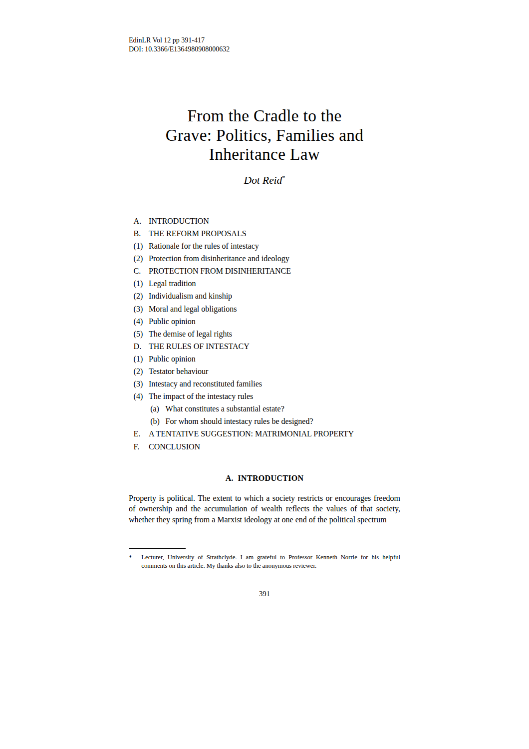EdinLR Vol 12 pp 391-417
DOI: 10.3366/E1364980908000632
From the Cradle to the
Grave: Politics, Families and
Inheritance Law
Dot Reid*
A. INTRODUCTION
B. THE REFORM PROPOSALS
(1) Rationale for the rules of intestacy
(2) Protection from disinheritance and ideology
C. PROTECTION FROM DISINHERITANCE
(1) Legal tradition
(2) Individualism and kinship
(3) Moral and legal obligations
(4) Public opinion
(5) The demise of legal rights
D. THE RULES OF INTESTACY
(1) Public opinion
(2) Testator behaviour
(3) Intestacy and reconstituted families
(4) The impact of the intestacy rules
(a) What constitutes a substantial estate?
(b) For whom should intestacy rules be designed?
E. A TENTATIVE SUGGESTION: MATRIMONIAL PROPERTY
F. CONCLUSION
A. Introduction
Property is political. The extent to which a society restricts or encourages freedom of ownership and the accumulation of wealth reflects the values of that society, whether they spring from a Marxist ideology at one end of the political spectrum
* Lecturer, University of Strathclyde. I am grateful to Professor Kenneth Norrie for his helpful comments on this article. My thanks also to the anonymous reviewer.
391